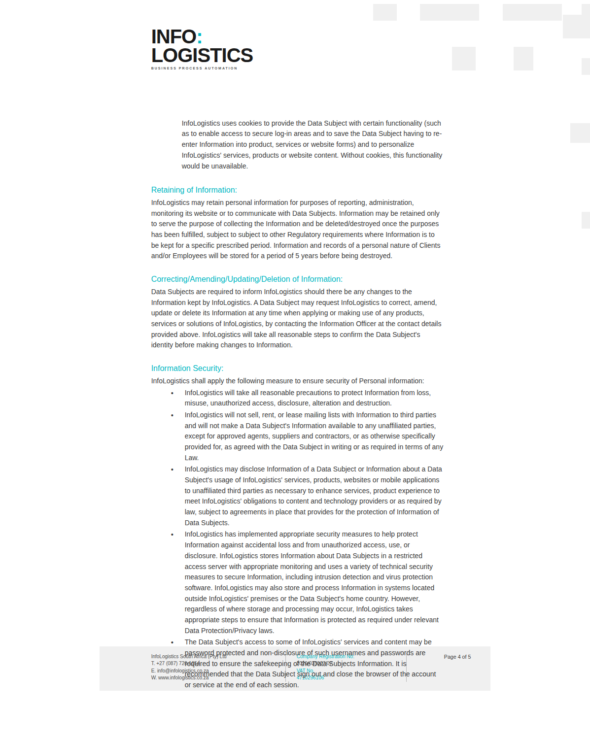INFO:
LOGISTICS
BUSINESS PROCESS AUTOMATION
InfoLogistics uses cookies to provide the Data Subject with certain functionality (such as to enable access to secure log-in areas and to save the Data Subject having to re-enter Information into product, services or website forms) and to personalize InfoLogistics' services, products or website content. Without cookies, this functionality would be unavailable.
Retaining of Information:
InfoLogistics may retain personal information for purposes of reporting, administration, monitoring its website or to communicate with Data Subjects. Information may be retained only to serve the purpose of collecting the Information and be deleted/destroyed once the purposes has been fulfilled, subject to subject to other Regulatory requirements where Information is to be kept for a specific prescribed period. Information and records of a personal nature of Clients and/or Employees will be stored for a period of 5 years before being destroyed.
Correcting/Amending/Updating/Deletion of Information:
Data Subjects are required to inform InfoLogistics should there be any changes to the Information kept by InfoLogistics. A Data Subject may request InfoLogistics to correct, amend, update or delete its Information at any time when applying or making use of any products, services or solutions of InfoLogistics, by contacting the Information Officer at the contact details provided above. InfoLogistics will take all reasonable steps to confirm the Data Subject's identity before making changes to Information.
Information Security:
InfoLogistics shall apply the following measure to ensure security of Personal information:
InfoLogistics will take all reasonable precautions to protect Information from loss, misuse, unauthorized access, disclosure, alteration and destruction.
InfoLogistics will not sell, rent, or lease mailing lists with Information to third parties and will not make a Data Subject's Information available to any unaffiliated parties, except for approved agents, suppliers and contractors, or as otherwise specifically provided for, as agreed with the Data Subject in writing or as required in terms of any Law.
InfoLogistics may disclose Information of a Data Subject or Information about a Data Subject's usage of InfoLogistics' services, products, websites or mobile applications to unaffiliated third parties as necessary to enhance services, product experience to meet InfoLogistics' obligations to content and technology providers or as required by law, subject to agreements in place that provides for the protection of Information of Data Subjects.
InfoLogistics has implemented appropriate security measures to help protect Information against accidental loss and from unauthorized access, use, or disclosure. InfoLogistics stores Information about Data Subjects in a restricted access server with appropriate monitoring and uses a variety of technical security measures to secure Information, including intrusion detection and virus protection software. InfoLogistics may also store and process Information in systems located outside InfoLogistics' premises or the Data Subject's home country. However, regardless of where storage and processing may occur, InfoLogistics takes appropriate steps to ensure that Information is protected as required under relevant Data Protection/Privacy laws.
The Data Subject's access to some of InfoLogistics' services and content may be password protected and non-disclosure of such usernames and passwords are required to ensure the safekeeping of the Data Subjects Information. It is recommended that the Data Subject sign out and close the browser of the account or service at the end of each session.
InfoLogistics South Africa (Pty) Ltd
T. +27 (087) 720-1054
E. info@infologistics.co.za
W. www.infologistics.co.za
Company Registration No:
2020/035007/07
VAT No.
4710296106
Page 4 of 5